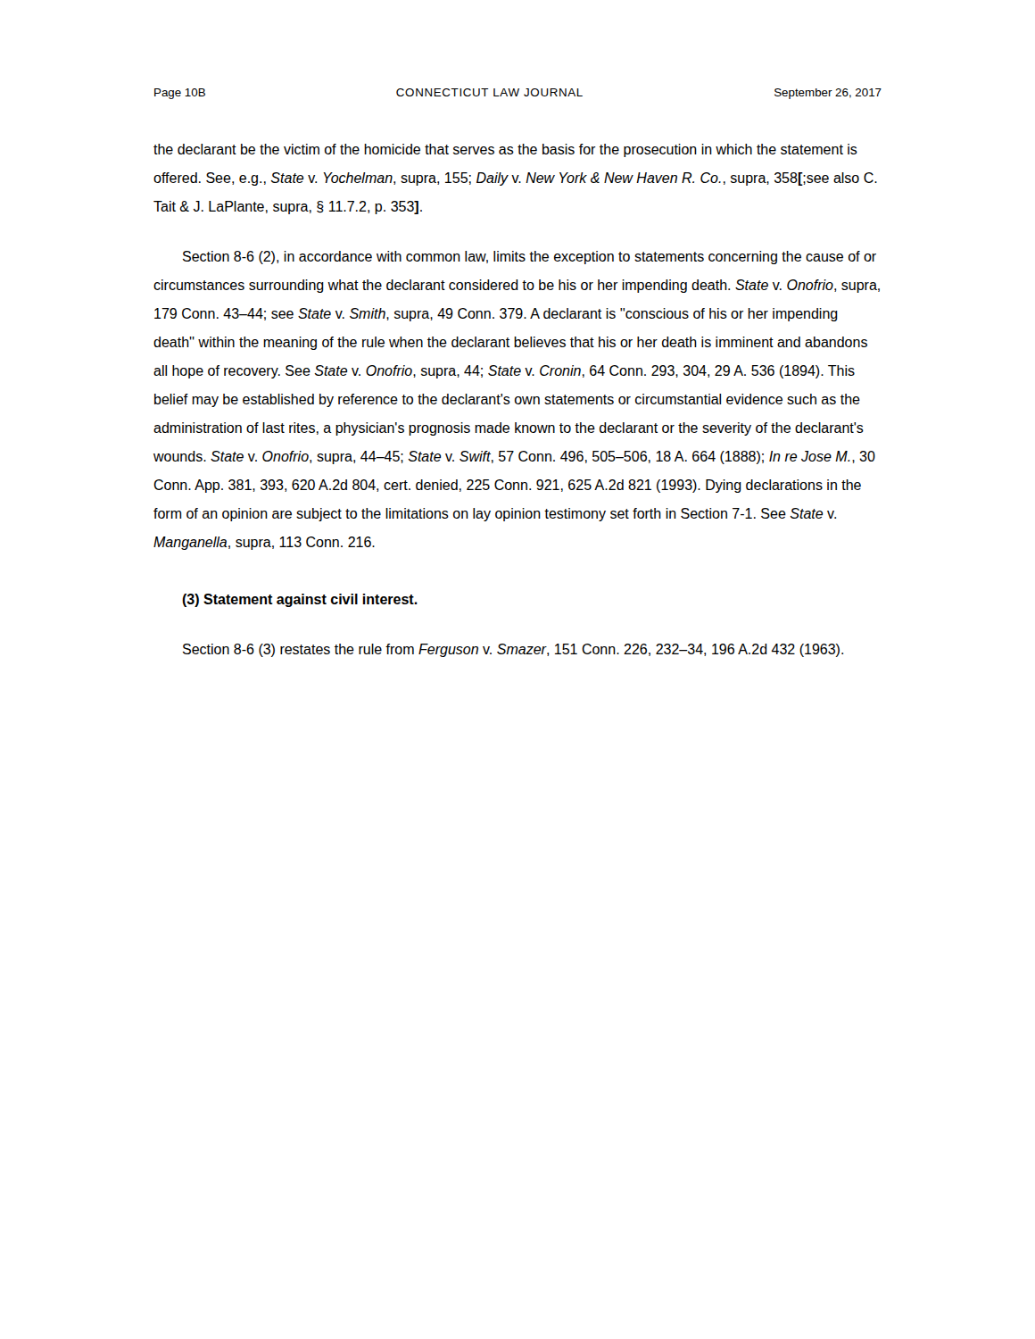Page 10B CONNECTICUT LAW JOURNAL September 26, 2017
the declarant be the victim of the homicide that serves as the basis for the prosecution in which the statement is offered. See, e.g., State v. Yochelman, supra, 155; Daily v. New York & New Haven R. Co., supra, 358[;see also C. Tait & J. LaPlante, supra, § 11.7.2, p. 353].
Section 8-6 (2), in accordance with common law, limits the exception to statements concerning the cause of or circumstances surrounding what the declarant considered to be his or her impending death. State v. Onofrio, supra, 179 Conn. 43–44; see State v. Smith, supra, 49 Conn. 379. A declarant is ''conscious of his or her impending death'' within the meaning of the rule when the declarant believes that his or her death is imminent and abandons all hope of recovery. See State v. Onofrio, supra, 44; State v. Cronin, 64 Conn. 293, 304, 29 A. 536 (1894). This belief may be established by reference to the declarant's own statements or circumstantial evidence such as the administration of last rites, a physician's prognosis made known to the declarant or the severity of the declarant's wounds. State v. Onofrio, supra, 44–45; State v. Swift, 57 Conn. 496, 505–506, 18 A. 664 (1888); In re Jose M., 30 Conn. App. 381, 393, 620 A.2d 804, cert. denied, 225 Conn. 921, 625 A.2d 821 (1993). Dying declarations in the form of an opinion are subject to the limitations on lay opinion testimony set forth in Section 7-1. See State v. Manganella, supra, 113 Conn. 216.
(3) Statement against civil interest.
Section 8-6 (3) restates the rule from Ferguson v. Smazer, 151 Conn. 226, 232–34, 196 A.2d 432 (1963).